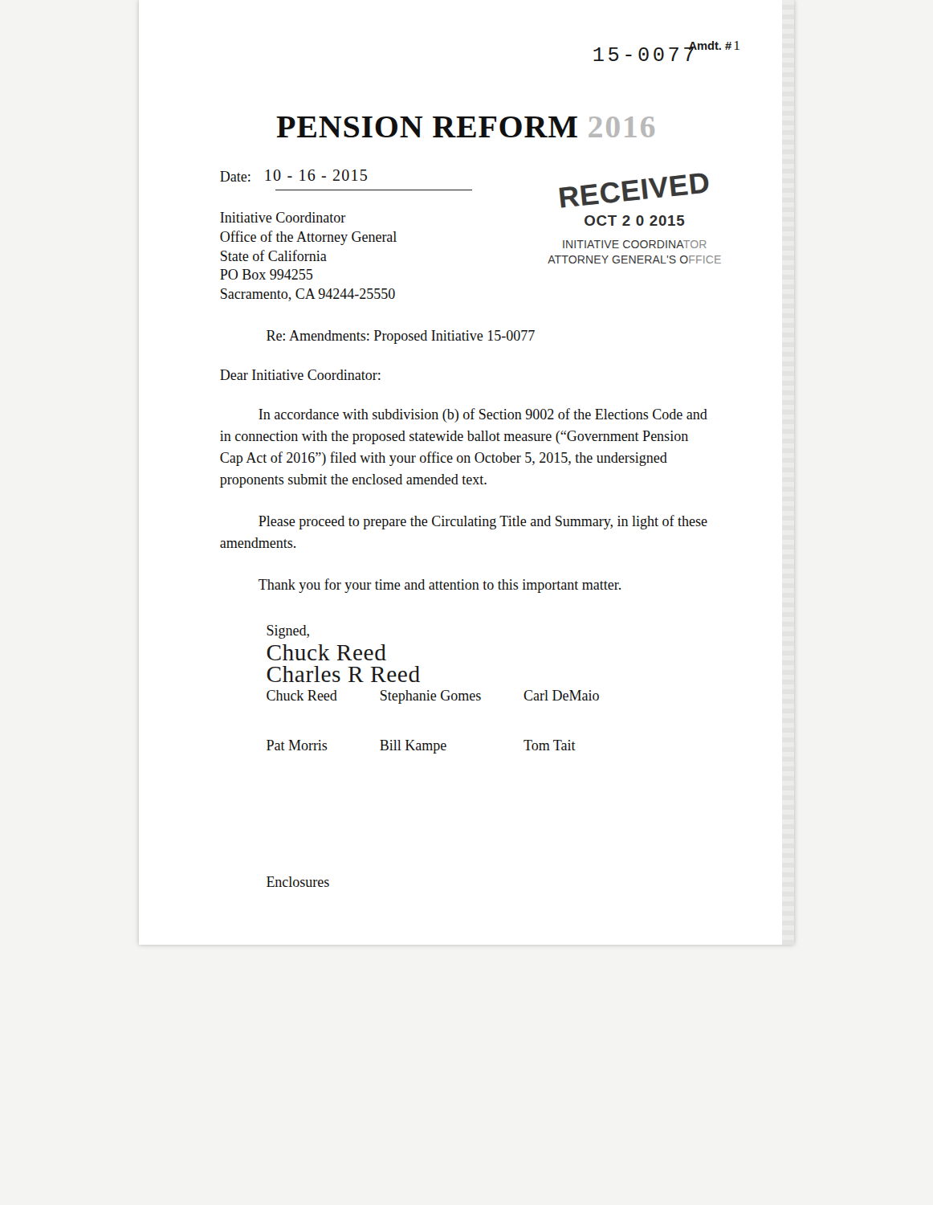15-0077
Amdt. #1
PENSION REFORM 2016
Date: 10 - 16 - 2015
RECEIVED
OCT 2 0 2015
INITIATIVE COORDINATOR
ATTORNEY GENERAL'S OFFICE
Initiative Coordinator
Office of the Attorney General
State of California
PO Box 994255
Sacramento, CA 94244-25550
Re: Amendments: Proposed Initiative 15-0077
Dear Initiative Coordinator:
In accordance with subdivision (b) of Section 9002 of the Elections Code and in connection with the proposed statewide ballot measure (“Government Pension Cap Act of 2016”) filed with your office on October 5, 2015, the undersigned proponents submit the enclosed amended text.
Please proceed to prepare the Circulating Title and Summary, in light of these amendments.
Thank you for your time and attention to this important matter.
Signed,
Chuck Reed Charles R Reed
| Chuck Reed | Stephanie Gomes | Carl DeMaio |
| Pat Morris | Bill Kampe | Tom Tait |
Enclosures